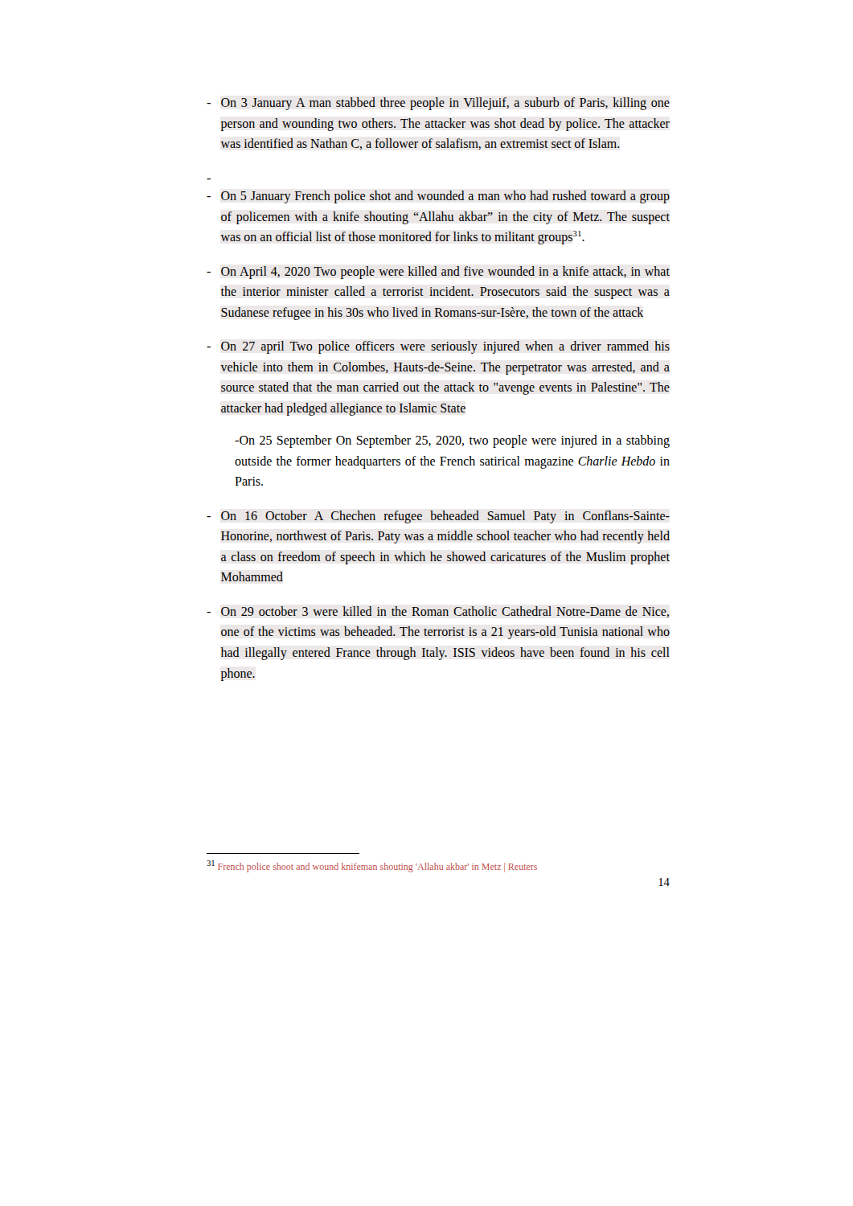On 3 January A man stabbed three people in Villejuif, a suburb of Paris, killing one person and wounding two others. The attacker was shot dead by police. The attacker was identified as Nathan C, a follower of salafism, an extremist sect of Islam.
On 5 January French police shot and wounded a man who had rushed toward a group of policemen with a knife shouting “Allahu akbar” in the city of Metz. The suspect was on an official list of those monitored for links to militant groups31.
On April 4, 2020 Two people were killed and five wounded in a knife attack, in what the interior minister called a terrorist incident. Prosecutors said the suspect was a Sudanese refugee in his 30s who lived in Romans-sur-Isère, the town of the attack
On 27 april Two police officers were seriously injured when a driver rammed his vehicle into them in Colombes, Hauts-de-Seine. The perpetrator was arrested, and a source stated that the man carried out the attack to "avenge events in Palestine". The attacker had pledged allegiance to Islamic State
-On 25 September On September 25, 2020, two people were injured in a stabbing outside the former headquarters of the French satirical magazine Charlie Hebdo in Paris.
On 16 October A Chechen refugee beheaded Samuel Paty in Conflans-Sainte-Honorine, northwest of Paris. Paty was a middle school teacher who had recently held a class on freedom of speech in which he showed caricatures of the Muslim prophet Mohammed
On 29 october 3 were killed in the Roman Catholic Cathedral Notre-Dame de Nice, one of the victims was beheaded. The terrorist is a 21 years-old Tunisia national who had illegally entered France through Italy. ISIS videos have been found in his cell phone.
31 French police shoot and wound knifeman shouting 'Allahu akbar' in Metz | Reuters
14